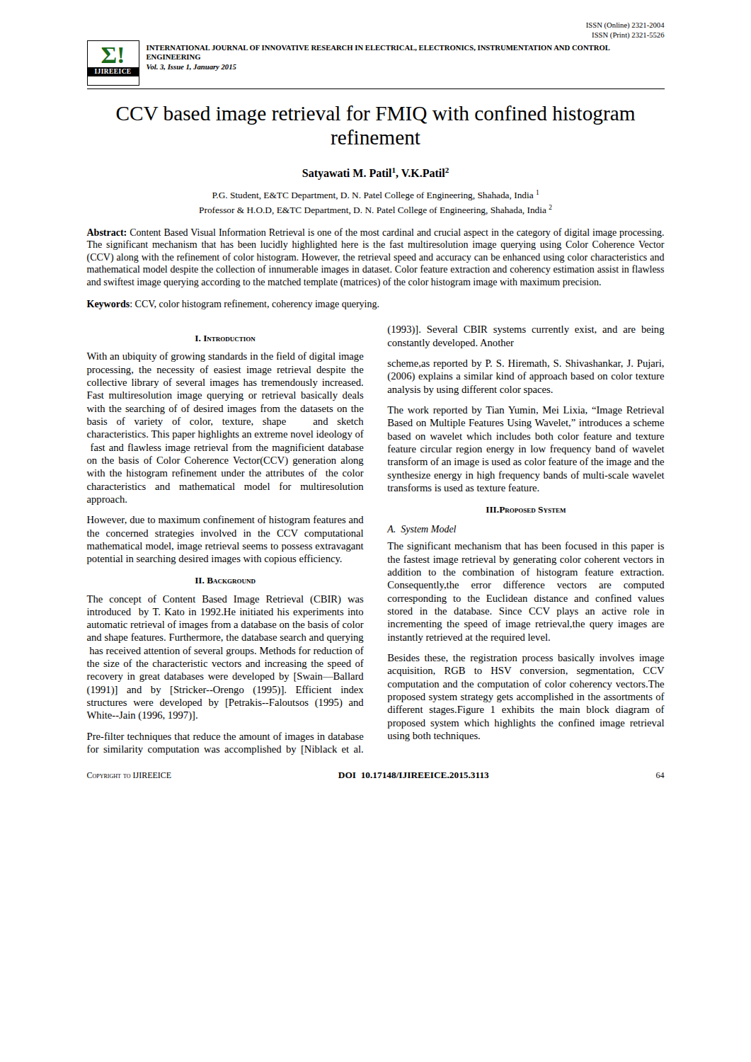ISSN (Online) 2321-2004
ISSN (Print) 2321-5526
Σ! IJIREEICE
International Journal of Innovative Research in Electrical, Electronics, Instrumentation and Control Engineering
Vol. 3, Issue 1, January 2015
CCV based image retrieval for FMIQ with confined histogram refinement
Satyawati M. Patil1, V.K.Patil2
P.G. Student, E&TC Department, D. N. Patel College of Engineering, Shahada, India 1
Professor & H.O.D, E&TC Department, D. N. Patel College of Engineering, Shahada, India 2
Abstract: Content Based Visual Information Retrieval is one of the most cardinal and crucial aspect in the category of digital image processing. The significant mechanism that has been lucidly highlighted here is the fast multiresolution image querying using Color Coherence Vector (CCV) along with the refinement of color histogram. However, the retrieval speed and accuracy can be enhanced using color characteristics and mathematical model despite the collection of innumerable images in dataset. Color feature extraction and coherency estimation assist in flawless and swiftest image querying according to the matched template (matrices) of the color histogram image with maximum precision.
Keywords: CCV, color histogram refinement, coherency image querying.
I. Introduction
With an ubiquity of growing standards in the field of digital image processing, the necessity of easiest image retrieval despite the collective library of several images has tremendously increased. Fast multiresolution image querying or retrieval basically deals with the searching of of desired images from the datasets on the basis of variety of color, texture, shape and sketch characteristics. This paper highlights an extreme novel ideology of fast and flawless image retrieval from the magnificient database on the basis of Color Coherence Vector(CCV) generation along with the histogram refinement under the attributes of the color characteristics and mathematical model for multiresolution approach.
However, due to maximum confinement of histogram features and the concerned strategies involved in the CCV computational mathematical model, image retrieval seems to possess extravagant potential in searching desired images with copious efficiency.
II. Background
The concept of Content Based Image Retrieval (CBIR) was introduced by T. Kato in 1992.He initiated his experiments into automatic retrieval of images from a database on the basis of color and shape features. Furthermore, the database search and querying has received attention of several groups. Methods for reduction of the size of the characteristic vectors and increasing the speed of recovery in great databases were developed by [Swain—Ballard (1991)] and by [Stricker--Orengo (1995)]. Efficient index structures were developed by [Petrakis--Faloutsos (1995) and White--Jain (1996, 1997)].
Pre-filter techniques that reduce the amount of images in database for similarity computation was accomplished by [Niblack et al. (1993)]. Several CBIR systems currently exist, and are being constantly developed. Another
scheme,as reported by P. S. Hiremath, S. Shivashankar, J. Pujari,(2006) explains a similar kind of approach based on color texture analysis by using different color spaces.
The work reported by Tian Yumin, Mei Lixia, “Image Retrieval Based on Multiple Features Using Wavelet,” introduces a scheme based on wavelet which includes both color feature and texture feature circular region energy in low frequency band of wavelet transform of an image is used as color feature of the image and the synthesize energy in high frequency bands of multi-scale wavelet transforms is used as texture feature.
III.Proposed System
A. System Model
The significant mechanism that has been focused in this paper is the fastest image retrieval by generating color coherent vectors in addition to the combination of histogram feature extraction. Consequently,the error difference vectors are computed corresponding to the Euclidean distance and confined values stored in the database. Since CCV plays an active role in incrementing the speed of image retrieval,the query images are instantly retrieved at the required level.
Besides these, the registration process basically involves image acquisition, RGB to HSV conversion, segmentation, CCV computation and the computation of color coherency vectors.The proposed system strategy gets accomplished in the assortments of different stages.Figure 1 exhibits the main block diagram of proposed system which highlights the confined image retrieval using both techniques.
Copyright to IJIREEICE DOI 10.17148/IJIREEICE.2015.3113 64